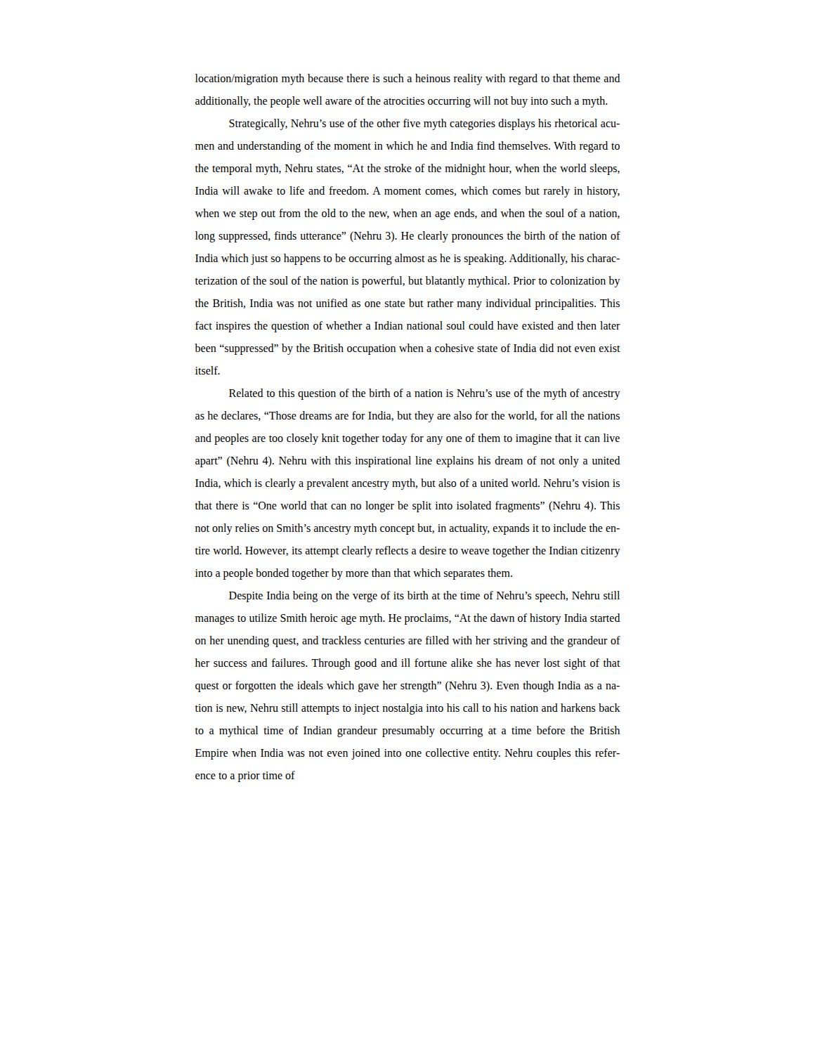location/migration myth because there is such a heinous reality with regard to that theme and additionally, the people well aware of the atrocities occurring will not buy into such a myth.
Strategically, Nehru’s use of the other five myth categories displays his rhetorical acumen and understanding of the moment in which he and India find themselves. With regard to the temporal myth, Nehru states, “At the stroke of the midnight hour, when the world sleeps, India will awake to life and freedom. A moment comes, which comes but rarely in history, when we step out from the old to the new, when an age ends, and when the soul of a nation, long suppressed, finds utterance” (Nehru 3). He clearly pronounces the birth of the nation of India which just so happens to be occurring almost as he is speaking. Additionally, his characterization of the soul of the nation is powerful, but blatantly mythical. Prior to colonization by the British, India was not unified as one state but rather many individual principalities. This fact inspires the question of whether a Indian national soul could have existed and then later been “suppressed” by the British occupation when a cohesive state of India did not even exist itself.
Related to this question of the birth of a nation is Nehru’s use of the myth of ancestry as he declares, “Those dreams are for India, but they are also for the world, for all the nations and peoples are too closely knit together today for any one of them to imagine that it can live apart” (Nehru 4). Nehru with this inspirational line explains his dream of not only a united India, which is clearly a prevalent ancestry myth, but also of a united world. Nehru’s vision is that there is “One world that can no longer be split into isolated fragments” (Nehru 4). This not only relies on Smith’s ancestry myth concept but, in actuality, expands it to include the entire world. However, its attempt clearly reflects a desire to weave together the Indian citizenry into a people bonded together by more than that which separates them.
Despite India being on the verge of its birth at the time of Nehru’s speech, Nehru still manages to utilize Smith heroic age myth. He proclaims, “At the dawn of history India started on her unending quest, and trackless centuries are filled with her striving and the grandeur of her success and failures. Through good and ill fortune alike she has never lost sight of that quest or forgotten the ideals which gave her strength” (Nehru 3). Even though India as a nation is new, Nehru still attempts to inject nostalgia into his call to his nation and harkens back to a mythical time of Indian grandeur presumably occurring at a time before the British Empire when India was not even joined into one collective entity. Nehru couples this reference to a prior time of